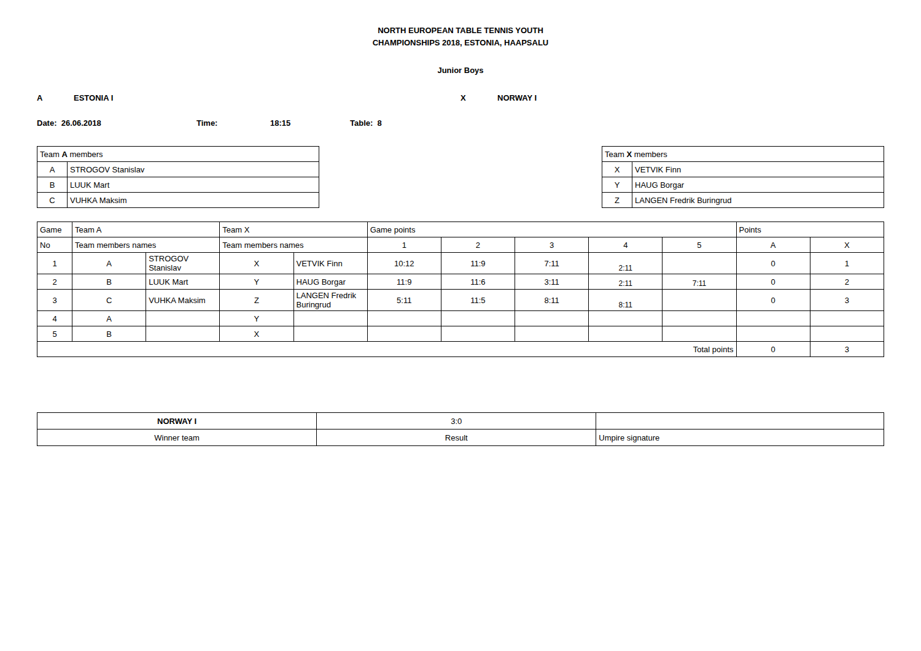NORTH EUROPEAN TABLE TENNIS YOUTH
CHAMPIONSHIPS 2018, ESTONIA, HAAPSALU
Junior Boys
AESTONIA I
XNORWAY I
Date: 26.06.2018
Time:
18:15
Table: 8
| Team A members |
| A | STROGOV Stanislav |
| B | LUUK Mart |
| C | VUHKA Maksim |
| Team X members |
| X | VETVIK Finn |
| Y | HAUG Borgar |
| Z | LANGEN Fredrik Buringrud |
| Game | Team A | Team X | Game points | Points |
| No | Team members names | Team members names | 1 | 2 | 3 | 4 | 5 | A | X |
| 1 | A | STROGOV Stanislav | X | VETVIK Finn | 10:12 | 11:9 | 7:11 | 2:11 | | 0 | 1 |
| 2 | B | LUUK Mart | Y | HAUG Borgar | 11:9 | 11:6 | 3:11 | 2:11 | 7:11 | 0 | 2 |
| 3 | C | VUHKA Maksim | Z | LANGEN Fredrik Buringrud | 5:11 | 11:5 | 8:11 | 8:11 | | 0 | 3 |
| 4 | A | | Y | | | | | | | | |
| 5 | B | | X | | | | | | | | |
| Total points | 0 | 3 |
| NORWAY I | 3:0 | |
| Winner team | Result | Umpire signature |